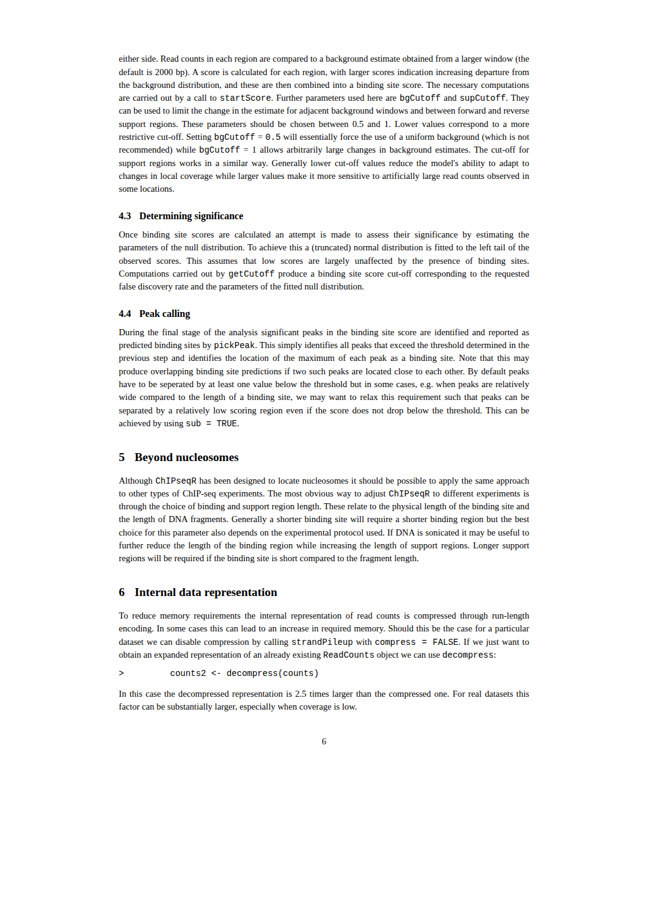either side. Read counts in each region are compared to a background estimate obtained from a larger window (the default is 2000 bp). A score is calculated for each region, with larger scores indication increasing departure from the background distribution, and these are then combined into a binding site score. The necessary computations are carried out by a call to startScore. Further parameters used here are bgCutoff and supCutoff. They can be used to limit the change in the estimate for adjacent background windows and between forward and reverse support regions. These parameters should be chosen between 0.5 and 1. Lower values correspond to a more restrictive cut-off. Setting bgCutoff = 0.5 will essentially force the use of a uniform background (which is not recommended) while bgCutoff = 1 allows arbitrarily large changes in background estimates. The cut-off for support regions works in a similar way. Generally lower cut-off values reduce the model's ability to adapt to changes in local coverage while larger values make it more sensitive to artificially large read counts observed in some locations.
4.3 Determining significance
Once binding site scores are calculated an attempt is made to assess their significance by estimating the parameters of the null distribution. To achieve this a (truncated) normal distribution is fitted to the left tail of the observed scores. This assumes that low scores are largely unaffected by the presence of binding sites. Computations carried out by getCutoff produce a binding site score cut-off corresponding to the requested false discovery rate and the parameters of the fitted null distribution.
4.4 Peak calling
During the final stage of the analysis significant peaks in the binding site score are identified and reported as predicted binding sites by pickPeak. This simply identifies all peaks that exceed the threshold determined in the previous step and identifies the location of the maximum of each peak as a binding site. Note that this may produce overlapping binding site predictions if two such peaks are located close to each other. By default peaks have to be seperated by at least one value below the threshold but in some cases, e.g. when peaks are relatively wide compared to the length of a binding site, we may want to relax this requirement such that peaks can be separated by a relatively low scoring region even if the score does not drop below the threshold. This can be achieved by using sub = TRUE.
5 Beyond nucleosomes
Although ChIPseqR has been designed to locate nucleosomes it should be possible to apply the same approach to other types of ChIP-seq experiments. The most obvious way to adjust ChIPseqR to different experiments is through the choice of binding and support region length. These relate to the physical length of the binding site and the length of DNA fragments. Generally a shorter binding site will require a shorter binding region but the best choice for this parameter also depends on the experimental protocol used. If DNA is sonicated it may be useful to further reduce the length of the binding region while increasing the length of support regions. Longer support regions will be required if the binding site is short compared to the fragment length.
6 Internal data representation
To reduce memory requirements the internal representation of read counts is compressed through run-length encoding. In some cases this can lead to an increase in required memory. Should this be the case for a particular dataset we can disable compression by calling strandPileup with compress = FALSE. If we just want to obtain an expanded representation of an already existing ReadCounts object we can use decompress:
>         counts2 <- decompress(counts)
In this case the decompressed representation is 2.5 times larger than the compressed one. For real datasets this factor can be substantially larger, especially when coverage is low.
6